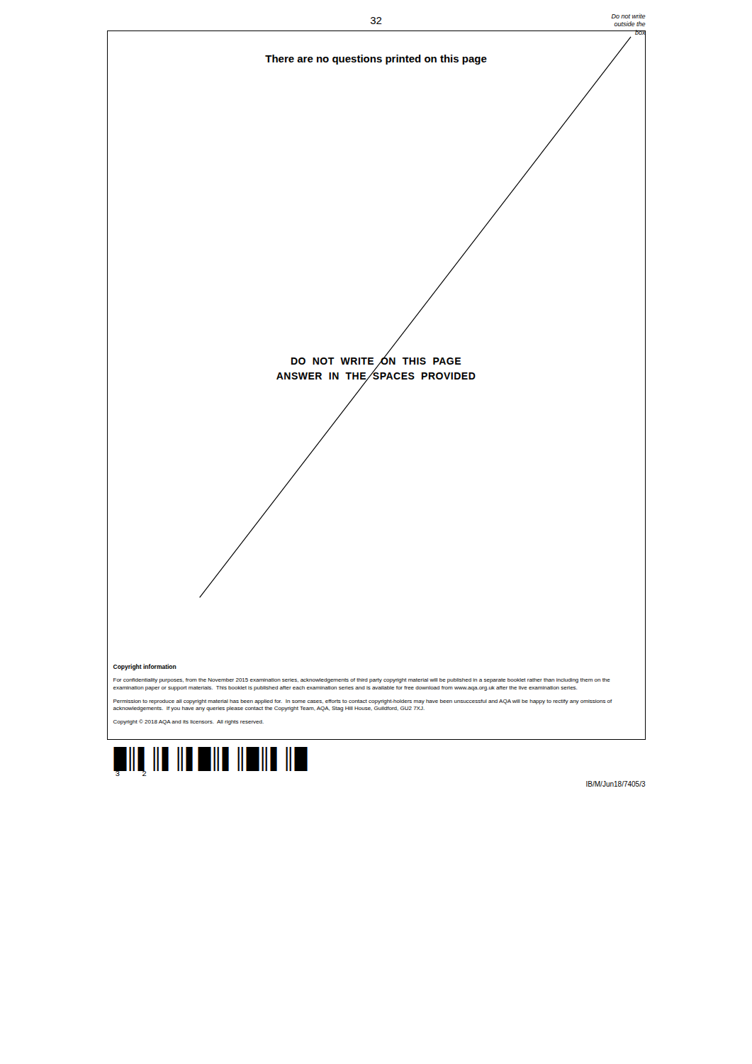32
Do not write
outside the
box
There are no questions printed on this page
DO NOT WRITE ON THIS PAGE
ANSWER IN THE SPACES PROVIDED
Copyright information
For confidentiality purposes, from the November 2015 examination series, acknowledgements of third party copyright material will be published in a separate booklet rather than including them on the examination paper or support materials. This booklet is published after each examination series and is available for free download from www.aqa.org.uk after the live examination series.
Permission to reproduce all copyright material has been applied for. In some cases, efforts to contact copyright-holders may have been unsuccessful and AQA will be happy to rectify any omissions of acknowledgements. If you have any queries please contact the Copyright Team, AQA, Stag Hill House, Guildford, GU2 7XJ.
Copyright © 2018 AQA and its licensors. All rights reserved.
█║▌║▌║▌█║▌║█║▌║█
3 2
IB/M/Jun18/7405/3